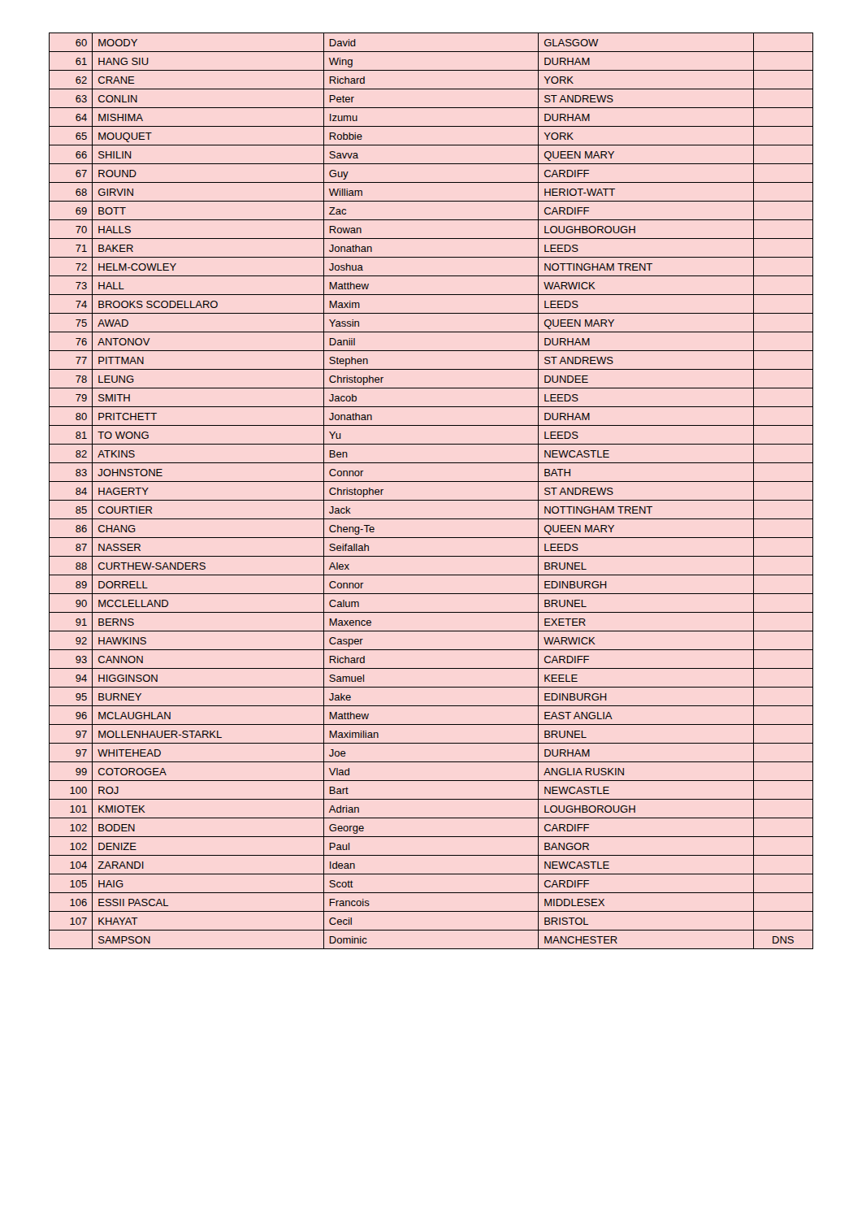| 60 | MOODY | David | GLASGOW | |
| 61 | HANG SIU | Wing | DURHAM | |
| 62 | CRANE | Richard | YORK | |
| 63 | CONLIN | Peter | ST ANDREWS | |
| 64 | MISHIMA | Izumu | DURHAM | |
| 65 | MOUQUET | Robbie | YORK | |
| 66 | SHILIN | Savva | QUEEN MARY | |
| 67 | ROUND | Guy | CARDIFF | |
| 68 | GIRVIN | William | HERIOT-WATT | |
| 69 | BOTT | Zac | CARDIFF | |
| 70 | HALLS | Rowan | LOUGHBOROUGH | |
| 71 | BAKER | Jonathan | LEEDS | |
| 72 | HELM-COWLEY | Joshua | NOTTINGHAM TRENT | |
| 73 | HALL | Matthew | WARWICK | |
| 74 | BROOKS SCODELLARO | Maxim | LEEDS | |
| 75 | AWAD | Yassin | QUEEN MARY | |
| 76 | ANTONOV | Daniil | DURHAM | |
| 77 | PITTMAN | Stephen | ST ANDREWS | |
| 78 | LEUNG | Christopher | DUNDEE | |
| 79 | SMITH | Jacob | LEEDS | |
| 80 | PRITCHETT | Jonathan | DURHAM | |
| 81 | TO WONG | Yu | LEEDS | |
| 82 | ATKINS | Ben | NEWCASTLE | |
| 83 | JOHNSTONE | Connor | BATH | |
| 84 | HAGERTY | Christopher | ST ANDREWS | |
| 85 | COURTIER | Jack | NOTTINGHAM TRENT | |
| 86 | CHANG | Cheng-Te | QUEEN MARY | |
| 87 | NASSER | Seifallah | LEEDS | |
| 88 | CURTHEW-SANDERS | Alex | BRUNEL | |
| 89 | DORRELL | Connor | EDINBURGH | |
| 90 | MCCLELLAND | Calum | BRUNEL | |
| 91 | BERNS | Maxence | EXETER | |
| 92 | HAWKINS | Casper | WARWICK | |
| 93 | CANNON | Richard | CARDIFF | |
| 94 | HIGGINSON | Samuel | KEELE | |
| 95 | BURNEY | Jake | EDINBURGH | |
| 96 | MCLAUGHLAN | Matthew | EAST ANGLIA | |
| 97 | MOLLENHAUER-STARKL | Maximilian | BRUNEL | |
| 97 | WHITEHEAD | Joe | DURHAM | |
| 99 | COTOROGEA | Vlad | ANGLIA RUSKIN | |
| 100 | ROJ | Bart | NEWCASTLE | |
| 101 | KMIOTEK | Adrian | LOUGHBOROUGH | |
| 102 | BODEN | George | CARDIFF | |
| 102 | DENIZE | Paul | BANGOR | |
| 104 | ZARANDI | Idean | NEWCASTLE | |
| 105 | HAIG | Scott | CARDIFF | |
| 106 | ESSII PASCAL | Francois | MIDDLESEX | |
| 107 | KHAYAT | Cecil | BRISTOL | |
| | SAMPSON | Dominic | MANCHESTER | DNS |